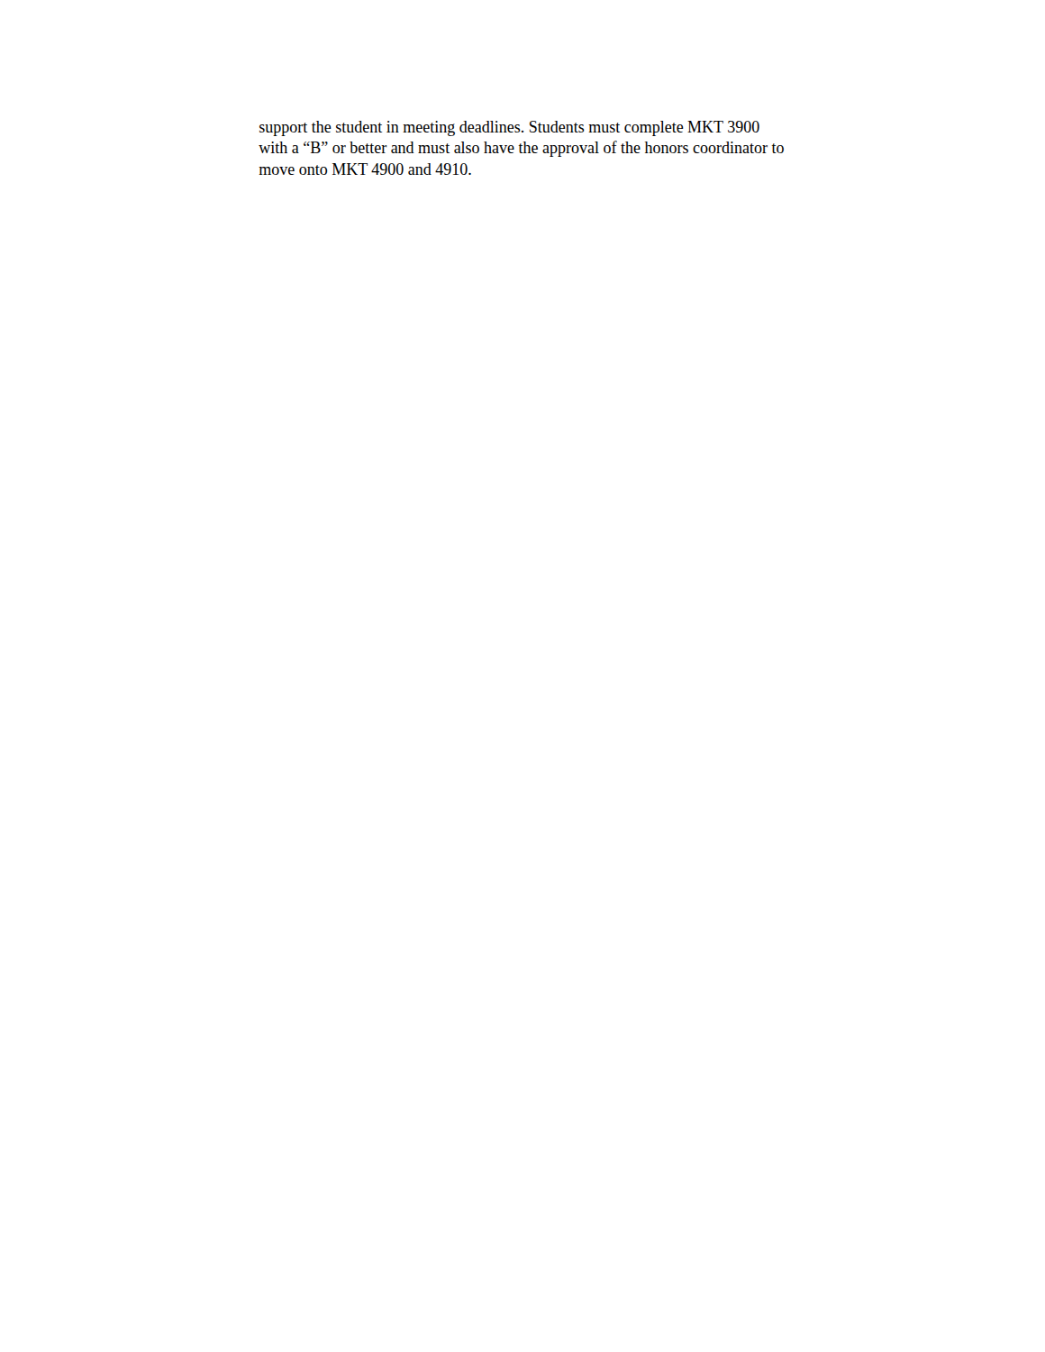support the student in meeting deadlines. Students must complete MKT 3900 with a “B” or better and must also have the approval of the honors coordinator to move onto MKT 4900 and 4910.